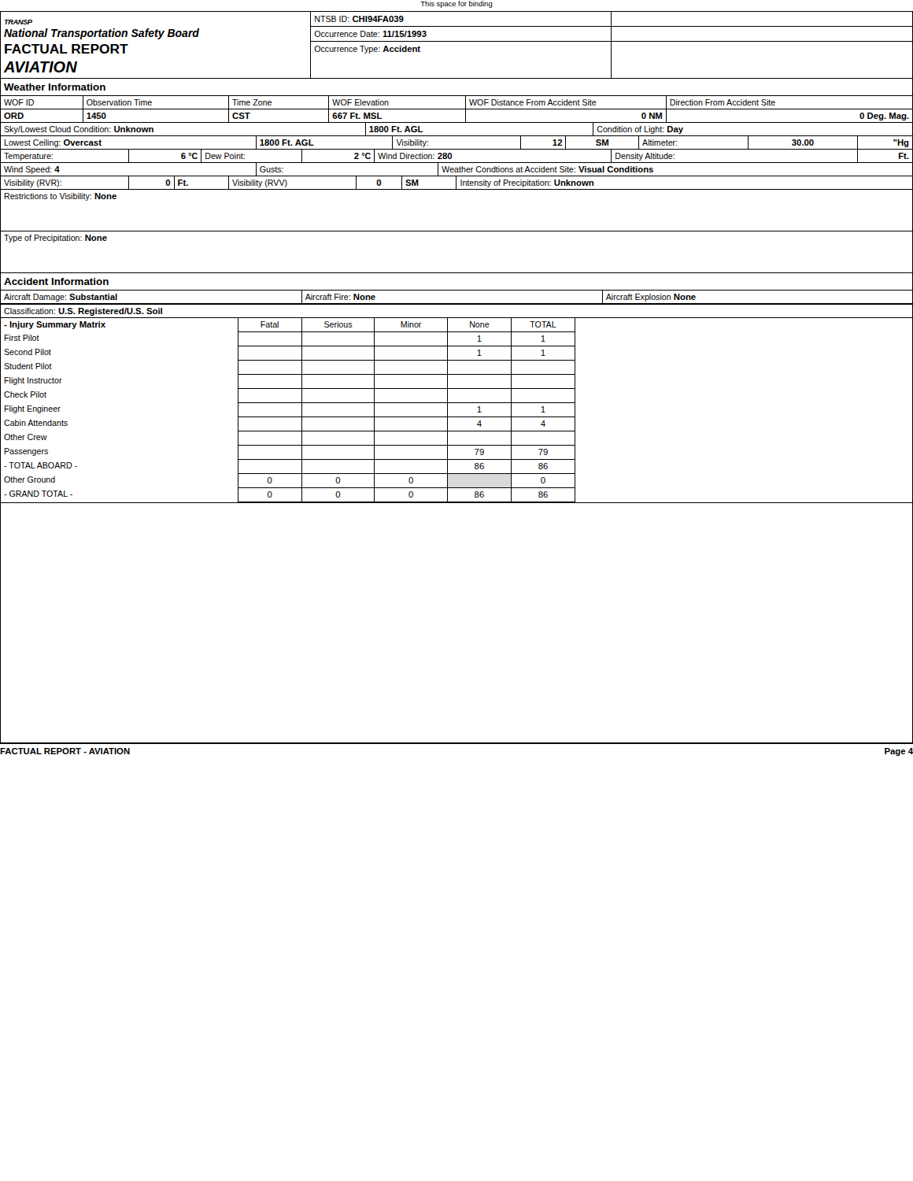This space for binding
| / TRANSP National Transportation Safety Board FACTUAL REPORT AVIATION / NTSB ID: CHI94FA039 Occurrence Date: 11/15/1993 Occurrence Type: Accident / / |
| Weather Information |
| / WOF ID / Observation Time / Time Zone / WOF Elevation / WOF Distance From Accident Site / Direction From Accident Site / / ORD / 1450 / CST / 667 Ft. MSL / 0 NM / 0 Deg. Mag. / |
| / Sky/Lowest Cloud Condition: Unknown / 1800 Ft. AGL / Condition of Light: Day / |
| / Lowest Ceiling: Overcast / 1800 Ft. AGL / Visibility: / 12 / SM / Altimeter: / 30.00 / "Hg / |
| / Temperature: / 6 °C / Dew Point: / 2 °C / Wind Direction: 280 / Density Altitude: / Ft. / |
| / Wind Speed: 4 / Gusts: / Weather Condtions at Accident Site: Visual Conditions / |
| / Visibility (RVR): / 0 / Ft. / Visibility (RVV) / 0 / SM / Intensity of Precipitation: Unknown / |
| Restrictions to Visibility: None |
| Type of Precipitation: None |
| Accident Information |
| / Aircraft Damage: Substantial / Aircraft Fire: None / Aircraft Explosion None / |
| Classification: U.S. Registered/U.S. Soil |
| / - Injury Summary Matrix / Fatal / Serious / Minor / None / TOTAL / / / First Pilot / / / / 1 / 1 / / / Second Pilot / / / / 1 / 1 / / / Student Pilot / / / / / / / / Flight Instructor / / / / / / / / Check Pilot / / / / / / / / Flight Engineer / / / / 1 / 1 / / / Cabin Attendants / / / / 4 / 4 / / / Other Crew / / / / / / / / Passengers / / / / 79 / 79 / / / - TOTAL ABOARD - / / / / 86 / 86 / / / Other Ground / 0 / 0 / 0 / / 0 / / / - GRAND TOTAL - / 0 / 0 / 0 / 86 / 86 / / |
FACTUAL REPORT - AVIATION Page 4